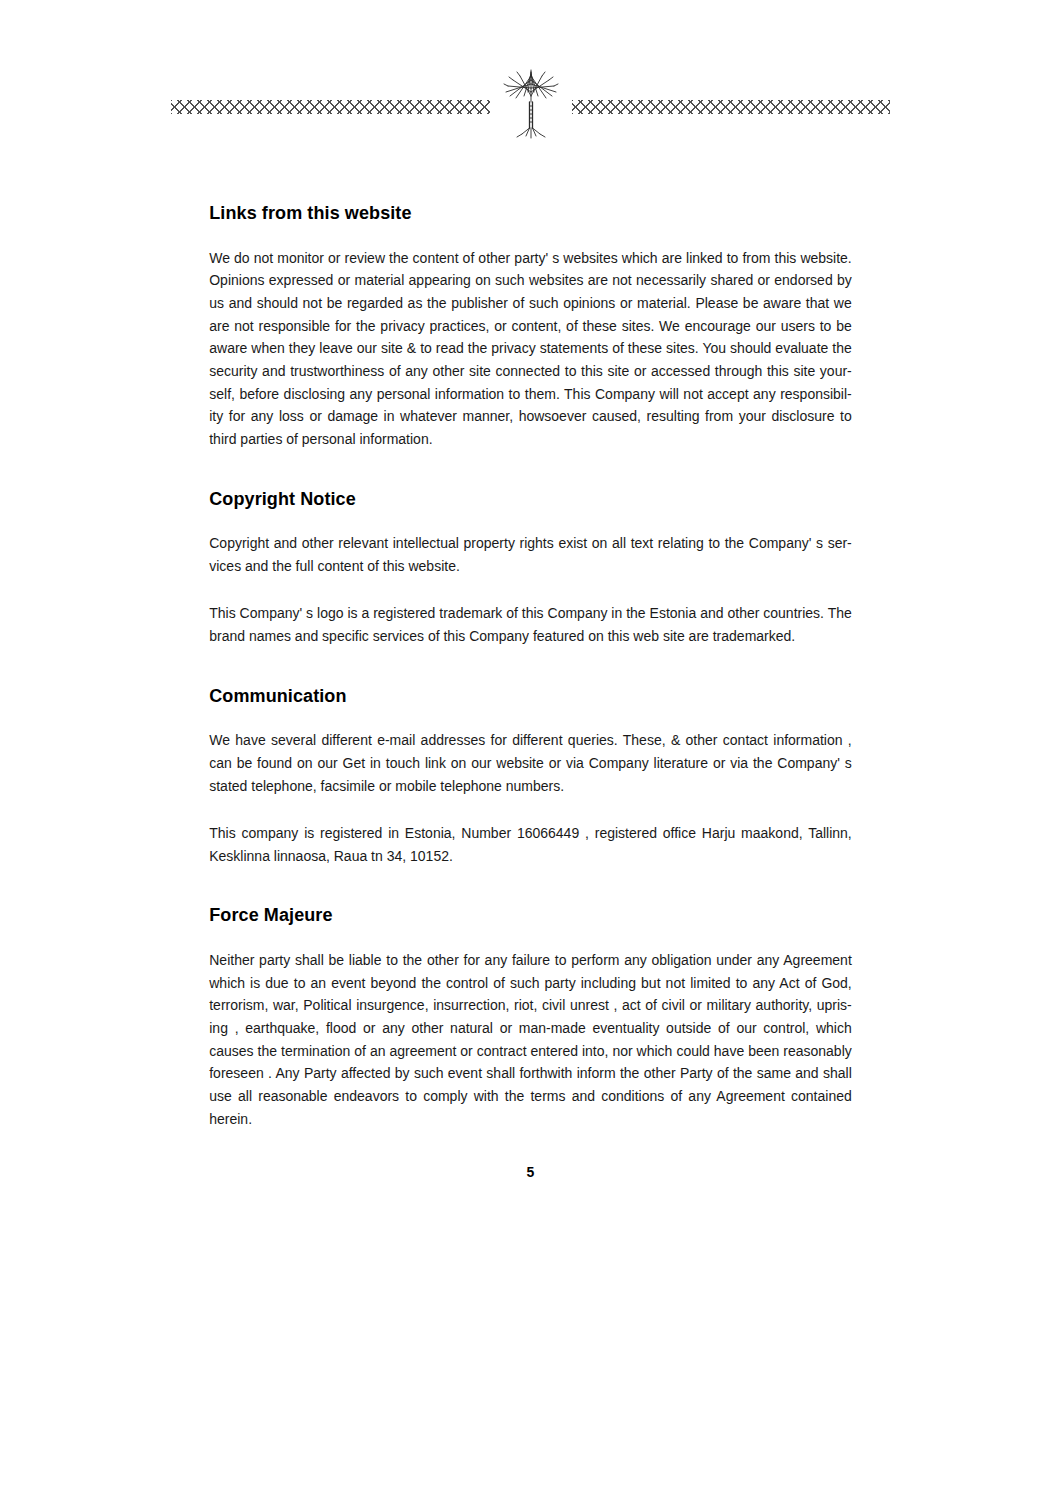Links from this website
We do not monitor or review the content of other party' s websites which are linked to from this website. Opinions expressed or material appearing on such websites are not necessarily shared or endorsed by us and should not be regarded as the publisher of such opinions or material. Please be aware that we are not responsible for the privacy practices, or content, of these sites. We encourage our users to be aware when they leave our site & to read the privacy statements of these sites. You should evaluate the security and trustworthiness of any other site connected to this site or accessed through this site yourself, before disclosing any personal information to them. This Company will not accept any responsibility for any loss or damage in whatever manner, howsoever caused, resulting from your disclosure to third parties of personal information.
Copyright Notice
Copyright and other relevant intellectual property rights exist on all text relating to the Company' s services and the full content of this website.
This Company' s logo is a registered trademark of this Company in the Estonia and other countries. The brand names and specific services of this Company featured on this web site are trademarked.
Communication
We have several different e-mail addresses for different queries. These, & other contact information , can be found on our Get in touch link on our website or via Company literature or via the Company' s stated telephone, facsimile or mobile telephone numbers.
This company is registered in Estonia, Number 16066449 , registered office Harju maakond, Tallinn, Kesklinna linnaosa, Raua tn 34, 10152.
Force Majeure
Neither party shall be liable to the other for any failure to perform any obligation under any Agreement which is due to an event beyond the control of such party including but not limited to any Act of God, terrorism, war, Political insurgence, insurrection, riot, civil unrest , act of civil or military authority, uprising , earthquake, flood or any other natural or man-made eventuality outside of our control, which causes the termination of an agreement or contract entered into, nor which could have been reasonably foreseen . Any Party affected by such event shall forthwith inform the other Party of the same and shall use all reasonable endeavors to comply with the terms and conditions of any Agreement contained herein.
5